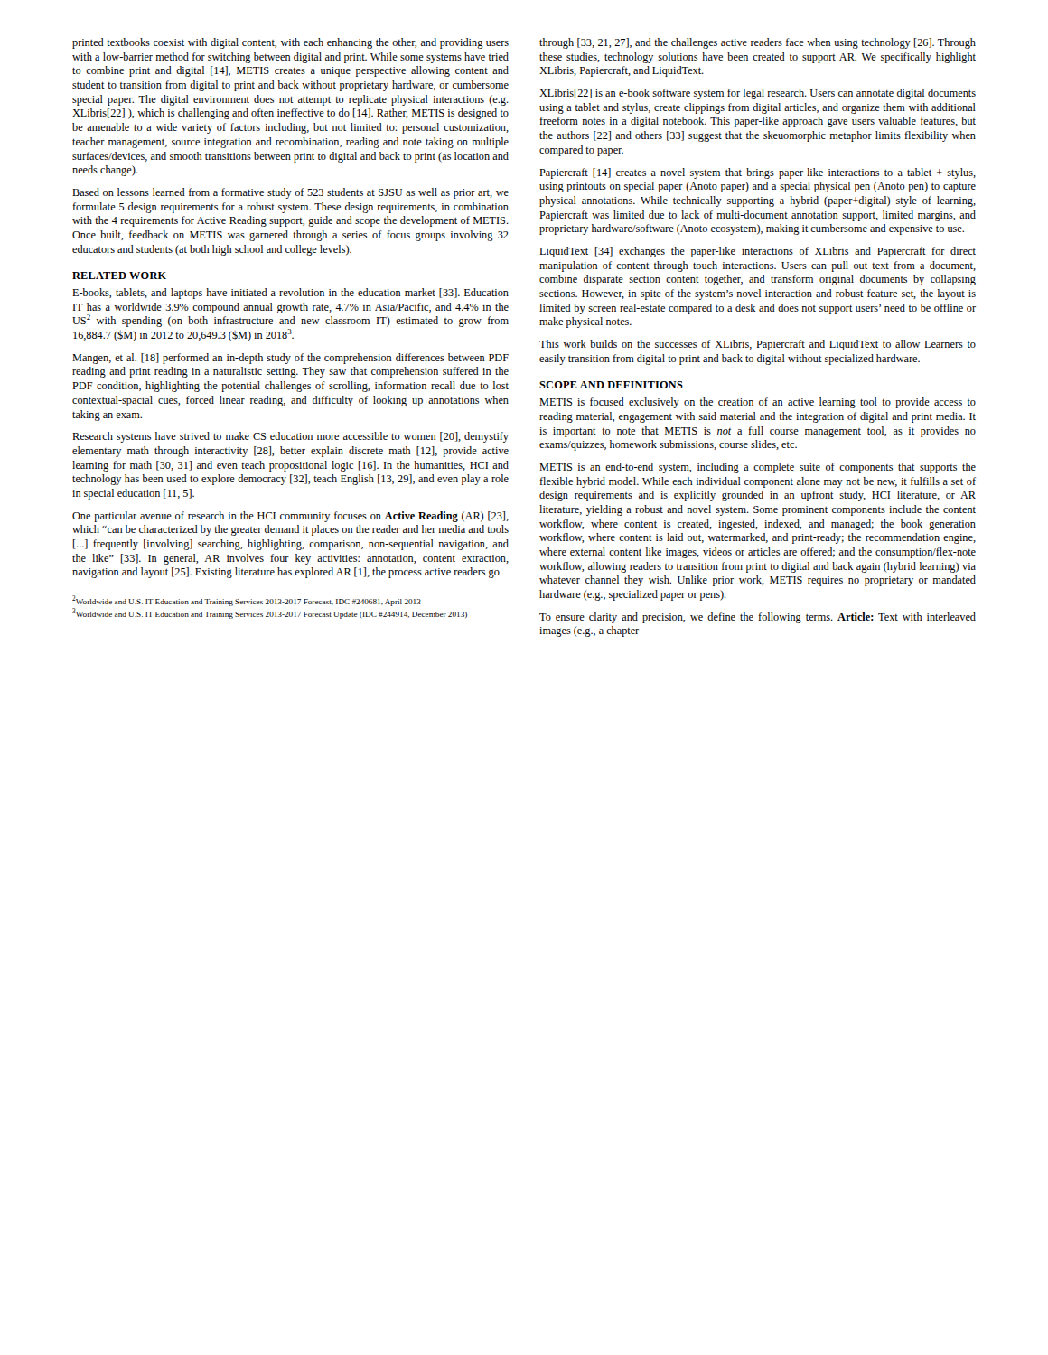printed textbooks coexist with digital content, with each enhancing the other, and providing users with a low-barrier method for switching between digital and print. While some systems have tried to combine print and digital [14], METIS creates a unique perspective allowing content and student to transition from digital to print and back without proprietary hardware, or cumbersome special paper. The digital environment does not attempt to replicate physical interactions (e.g. XLibris[22] ), which is challenging and often ineffective to do [14]. Rather, METIS is designed to be amenable to a wide variety of factors including, but not limited to: personal customization, teacher management, source integration and recombination, reading and note taking on multiple surfaces/devices, and smooth transitions between print to digital and back to print (as location and needs change).
Based on lessons learned from a formative study of 523 students at SJSU as well as prior art, we formulate 5 design requirements for a robust system. These design requirements, in combination with the 4 requirements for Active Reading support, guide and scope the development of METIS. Once built, feedback on METIS was garnered through a series of focus groups involving 32 educators and students (at both high school and college levels).
Related Work
E-books, tablets, and laptops have initiated a revolution in the education market [33]. Education IT has a worldwide 3.9% compound annual growth rate, 4.7% in Asia/Pacific, and 4.4% in the US2 with spending (on both infrastructure and new classroom IT) estimated to grow from 16,884.7 ($M) in 2012 to 20,649.3 ($M) in 20183.
Mangen, et al. [18] performed an in-depth study of the comprehension differences between PDF reading and print reading in a naturalistic setting. They saw that comprehension suffered in the PDF condition, highlighting the potential challenges of scrolling, information recall due to lost contextual-spacial cues, forced linear reading, and difficulty of looking up annotations when taking an exam.
Research systems have strived to make CS education more accessible to women [20], demystify elementary math through interactivity [28], better explain discrete math [12], provide active learning for math [30, 31] and even teach propositional logic [16]. In the humanities, HCI and technology has been used to explore democracy [32], teach English [13, 29], and even play a role in special education [11, 5].
One particular avenue of research in the HCI community focuses on Active Reading (AR) [23], which “can be characterized by the greater demand it places on the reader and her media and tools [...] frequently [involving] searching, highlighting, comparison, non-sequential navigation, and the like” [33]. In general, AR involves four key activities: annotation, content extraction, navigation and layout [25]. Existing literature has explored AR [1], the process active readers go
2Worldwide and U.S. IT Education and Training Services 2013-2017 Forecast, IDC #240681, April 2013
3Worldwide and U.S. IT Education and Training Services 2013-2017 Forecast Update (IDC #244914, December 2013)
through [33, 21, 27], and the challenges active readers face when using technology [26]. Through these studies, technology solutions have been created to support AR. We specifically highlight XLibris, Papiercraft, and LiquidText.
XLibris[22] is an e-book software system for legal research. Users can annotate digital documents using a tablet and stylus, create clippings from digital articles, and organize them with additional freeform notes in a digital notebook. This paper-like approach gave users valuable features, but the authors [22] and others [33] suggest that the skeuomorphic metaphor limits flexibility when compared to paper.
Papiercraft [14] creates a novel system that brings paper-like interactions to a tablet + stylus, using printouts on special paper (Anoto paper) and a special physical pen (Anoto pen) to capture physical annotations. While technically supporting a hybrid (paper+digital) style of learning, Papiercraft was limited due to lack of multi-document annotation support, limited margins, and proprietary hardware/software (Anoto ecosystem), making it cumbersome and expensive to use.
LiquidText [34] exchanges the paper-like interactions of XLibris and Papiercraft for direct manipulation of content through touch interactions. Users can pull out text from a document, combine disparate section content together, and transform original documents by collapsing sections. However, in spite of the system’s novel interaction and robust feature set, the layout is limited by screen real-estate compared to a desk and does not support users’ need to be offline or make physical notes.
This work builds on the successes of XLibris, Papiercraft and LiquidText to allow Learners to easily transition from digital to print and back to digital without specialized hardware.
Scope and Definitions
METIS is focused exclusively on the creation of an active learning tool to provide access to reading material, engagement with said material and the integration of digital and print media. It is important to note that METIS is not a full course management tool, as it provides no exams/quizzes, homework submissions, course slides, etc.
METIS is an end-to-end system, including a complete suite of components that supports the flexible hybrid model. While each individual component alone may not be new, it fulfills a set of design requirements and is explicitly grounded in an upfront study, HCI literature, or AR literature, yielding a robust and novel system. Some prominent components include the content workflow, where content is created, ingested, indexed, and managed; the book generation workflow, where content is laid out, watermarked, and print-ready; the recommendation engine, where external content like images, videos or articles are offered; and the consumption/flex-note workflow, allowing readers to transition from print to digital and back again (hybrid learning) via whatever channel they wish. Unlike prior work, METIS requires no proprietary or mandated hardware (e.g., specialized paper or pens).
To ensure clarity and precision, we define the following terms. Article: Text with interleaved images (e.g., a chapter